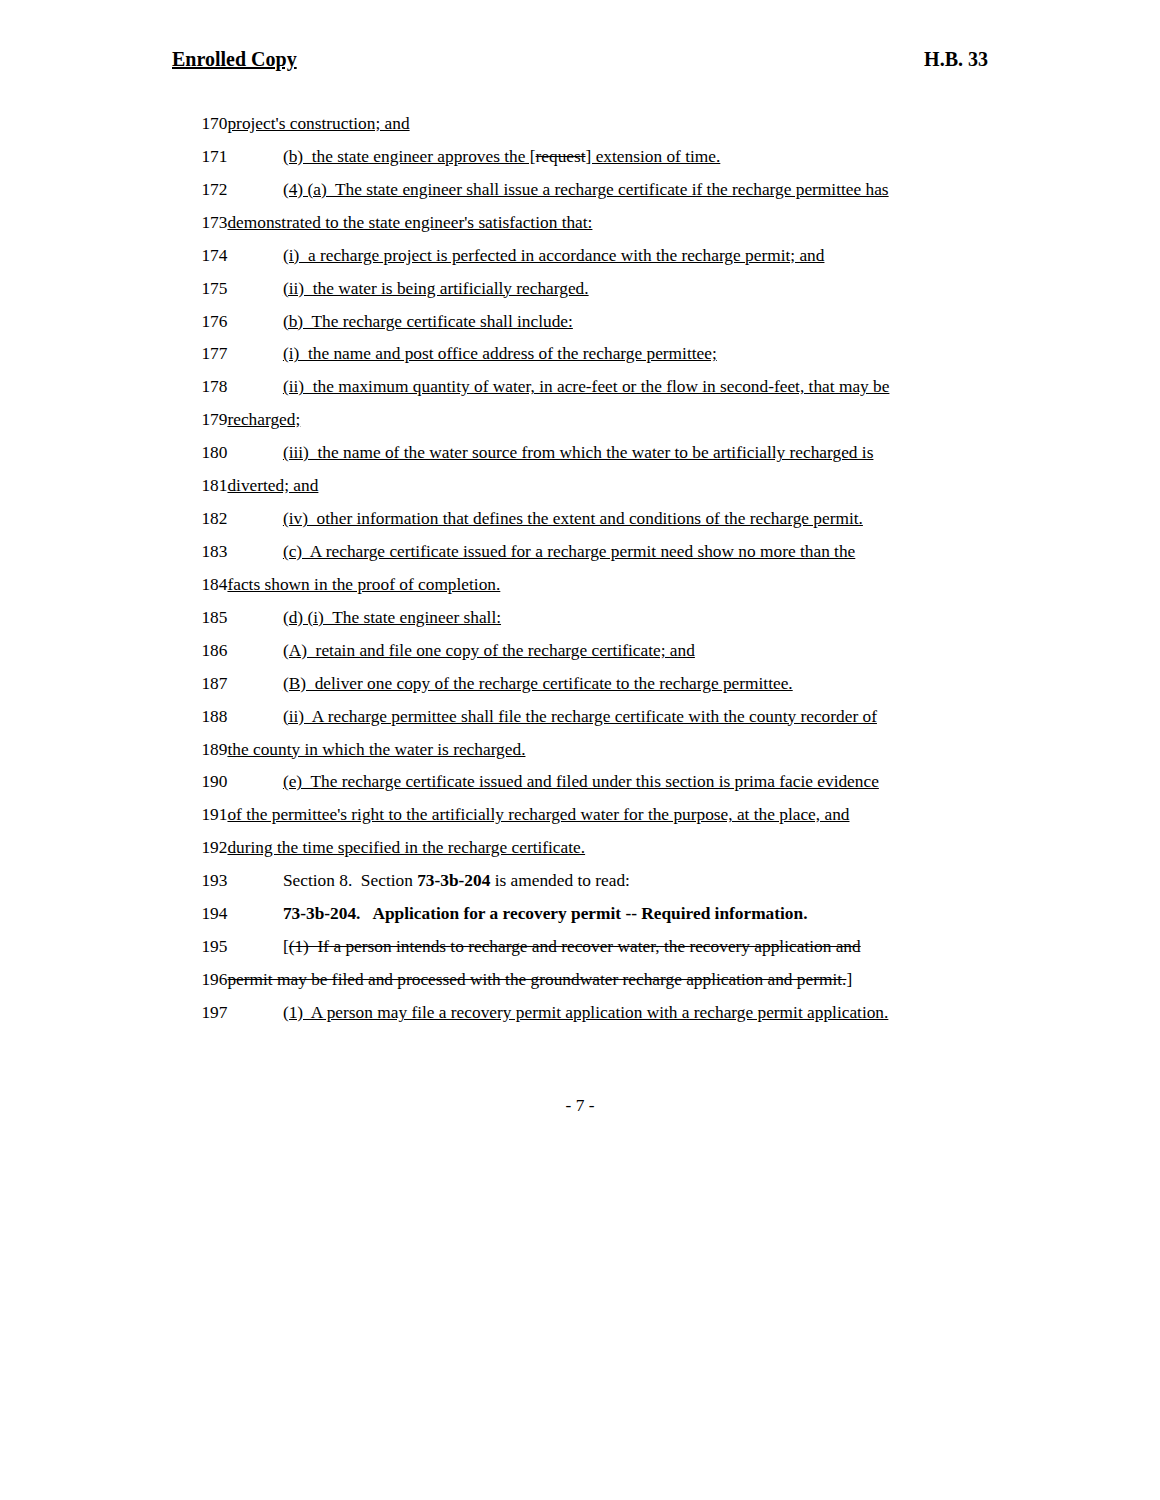Enrolled Copy H.B. 33
| 170 | project's construction; and |
| 171 | (b) the state engineer approves the [ request ] extension of time. |
| 172 | (4) (a) The state engineer shall issue a recharge certificate if the recharge permittee has |
| 173 | demonstrated to the state engineer's satisfaction that: |
| 174 | (i) a recharge project is perfected in accordance with the recharge permit; and |
| 175 | (ii) the water is being artificially recharged. |
| 176 | (b) The recharge certificate shall include: |
| 177 | (i) the name and post office address of the recharge permittee; |
| 178 | (ii) the maximum quantity of water, in acre-feet or the flow in second-feet, that may be |
| 179 | recharged; |
| 180 | (iii) the name of the water source from which the water to be artificially recharged is |
| 181 | diverted; and |
| 182 | (iv) other information that defines the extent and conditions of the recharge permit. |
| 183 | (c) A recharge certificate issued for a recharge permit need show no more than the |
| 184 | facts shown in the proof of completion. |
| 185 | (d) (i) The state engineer shall: |
| 186 | (A) retain and file one copy of the recharge certificate; and |
| 187 | (B) deliver one copy of the recharge certificate to the recharge permittee. |
| 188 | (ii) A recharge permittee shall file the recharge certificate with the county recorder of |
| 189 | the county in which the water is recharged. |
| 190 | (e) The recharge certificate issued and filed under this section is prima facie evidence |
| 191 | of the permittee's right to the artificially recharged water for the purpose, at the place, and |
| 192 | during the time specified in the recharge certificate. |
| 193 | Section 8. Section 73-3b-204 is amended to read: |
| 194 | 73-3b-204. Application for a recovery permit -- Required information. |
| 195 | [ (1) If a person intends to recharge and recover water, the recovery application and |
| 196 | permit may be filed and processed with the groundwater recharge application and permit. ] |
| 197 | (1) A person may file a recovery permit application with a recharge permit application. |
- 7 -